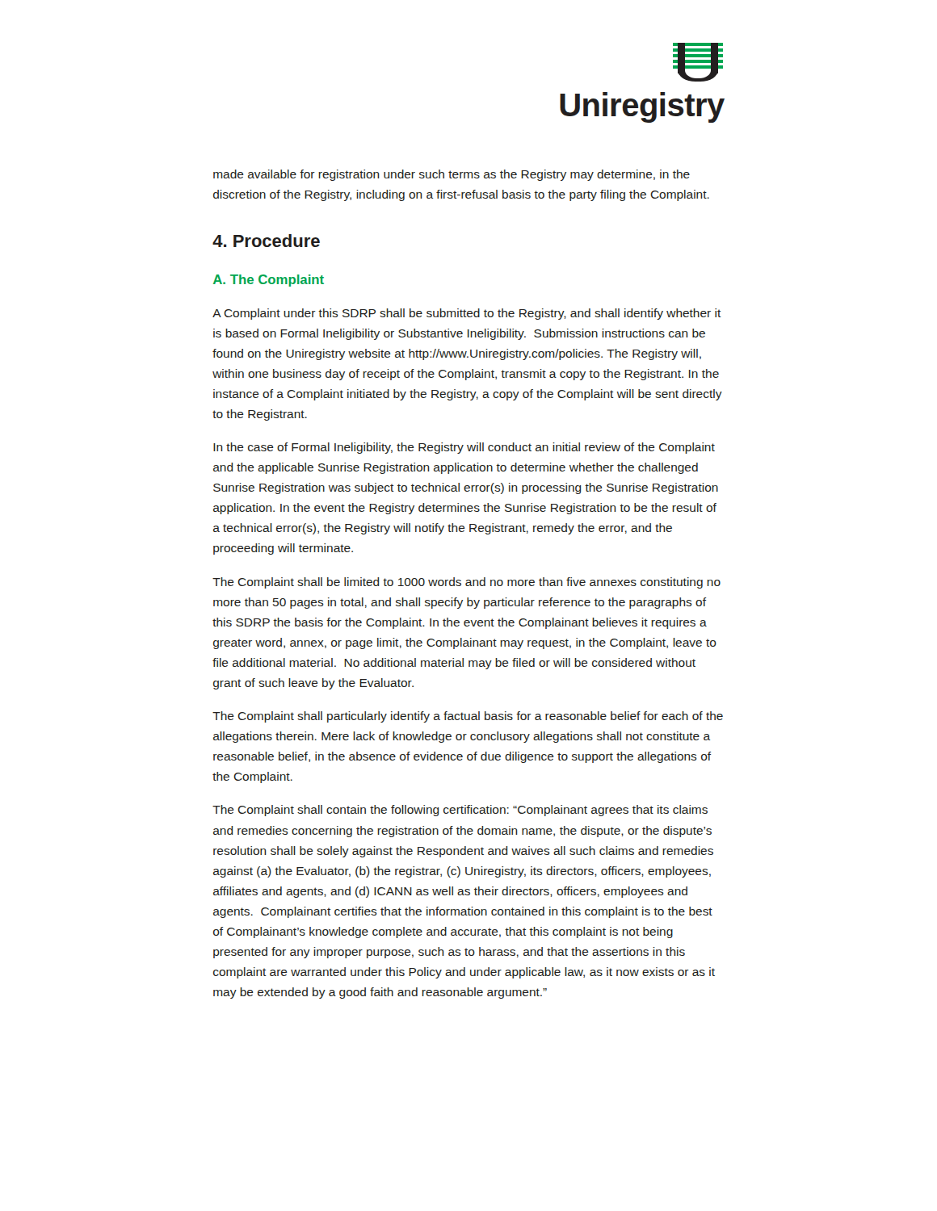Uniregistry
made available for registration under such terms as the Registry may determine, in the discretion of the Registry, including on a first-refusal basis to the party filing the Complaint.
4. Procedure
A. The Complaint
A Complaint under this SDRP shall be submitted to the Registry, and shall identify whether it is based on Formal Ineligibility or Substantive Ineligibility. Submission instructions can be found on the Uniregistry website at http://www.Uniregistry.com/policies. The Registry will, within one business day of receipt of the Complaint, transmit a copy to the Registrant. In the instance of a Complaint initiated by the Registry, a copy of the Complaint will be sent directly to the Registrant.
In the case of Formal Ineligibility, the Registry will conduct an initial review of the Complaint and the applicable Sunrise Registration application to determine whether the challenged Sunrise Registration was subject to technical error(s) in processing the Sunrise Registration application. In the event the Registry determines the Sunrise Registration to be the result of a technical error(s), the Registry will notify the Registrant, remedy the error, and the proceeding will terminate.
The Complaint shall be limited to 1000 words and no more than five annexes constituting no more than 50 pages in total, and shall specify by particular reference to the paragraphs of this SDRP the basis for the Complaint. In the event the Complainant believes it requires a greater word, annex, or page limit, the Complainant may request, in the Complaint, leave to file additional material. No additional material may be filed or will be considered without grant of such leave by the Evaluator.
The Complaint shall particularly identify a factual basis for a reasonable belief for each of the allegations therein. Mere lack of knowledge or conclusory allegations shall not constitute a reasonable belief, in the absence of evidence of due diligence to support the allegations of the Complaint.
The Complaint shall contain the following certification: “Complainant agrees that its claims and remedies concerning the registration of the domain name, the dispute, or the dispute’s resolution shall be solely against the Respondent and waives all such claims and remedies against (a) the Evaluator, (b) the registrar, (c) Uniregistry, its directors, officers, employees, affiliates and agents, and (d) ICANN as well as their directors, officers, employees and agents. Complainant certifies that the information contained in this complaint is to the best of Complainant’s knowledge complete and accurate, that this complaint is not being presented for any improper purpose, such as to harass, and that the assertions in this complaint are warranted under this Policy and under applicable law, as it now exists or as it may be extended by a good faith and reasonable argument.”